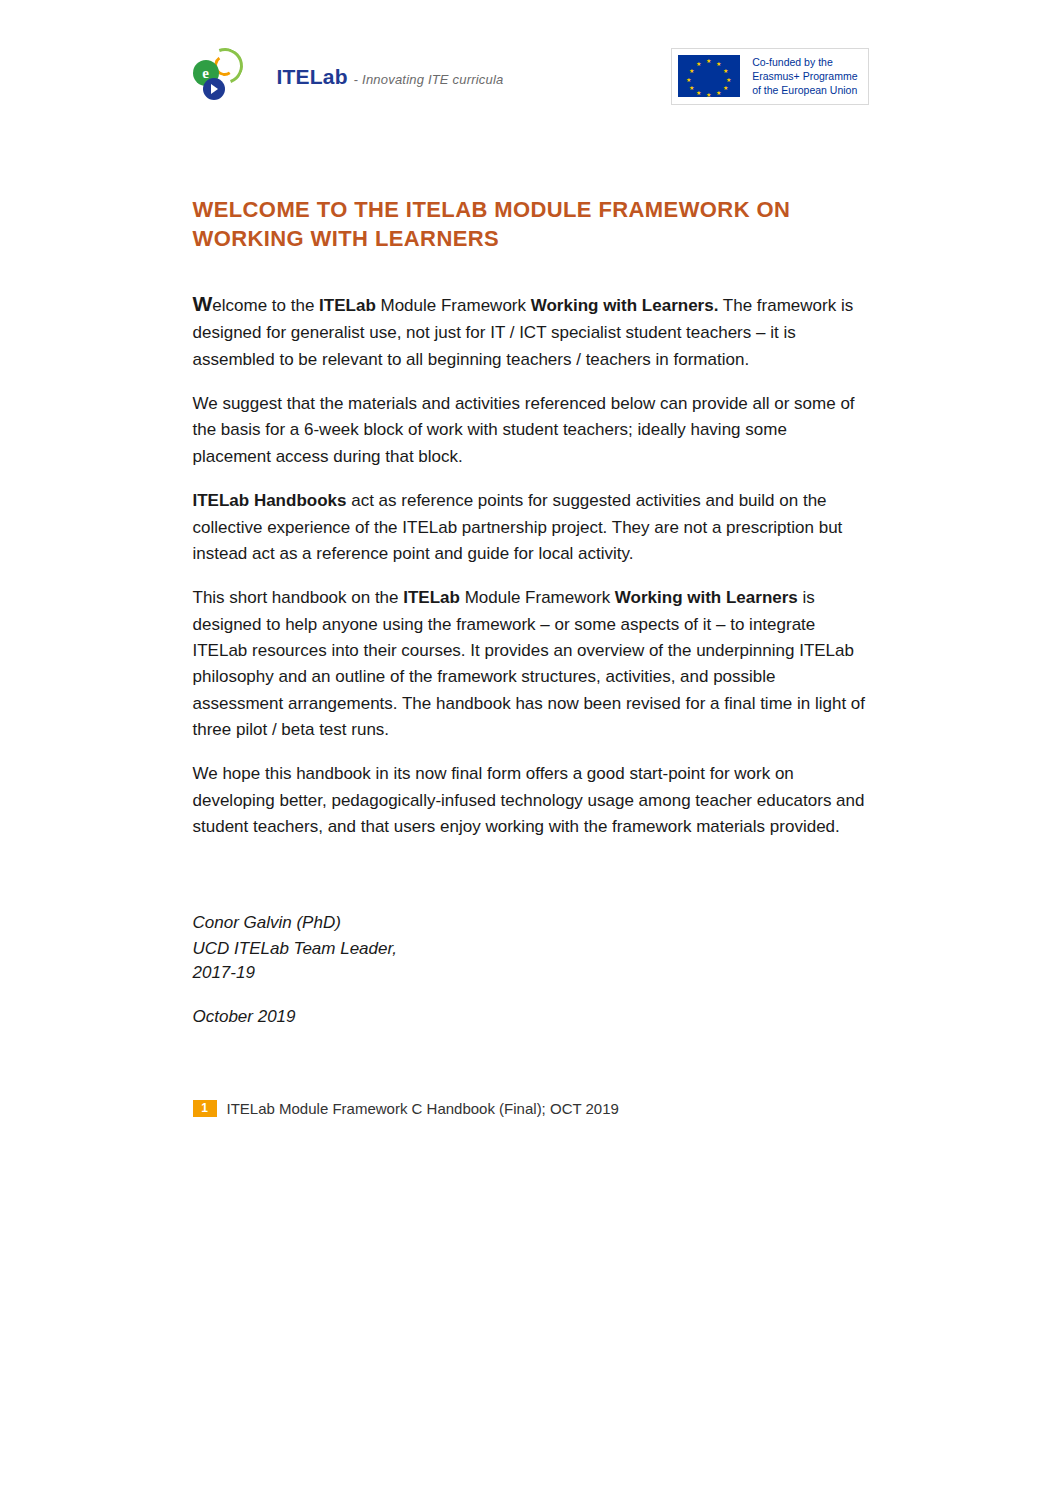e
ITELab - Innovating ITE curricula
★ ★ ★ ★ ★ ★ ★ ★ ★ ★ ★ ★
Co-funded by the
Erasmus+ Programme
of the European Union
Welcome to the ITELab Module Framework on
Working with Learners
Welcome to the ITELab Module Framework Working with Learners. The framework is designed for generalist use, not just for IT / ICT specialist student teachers – it is assembled to be relevant to all beginning teachers / teachers in formation.
We suggest that the materials and activities referenced below can provide all or some of the basis for a 6-week block of work with student teachers; ideally having some placement access during that block.
ITELab Handbooks act as reference points for suggested activities and build on the collective experience of the ITELab partnership project. They are not a prescription but instead act as a reference point and guide for local activity.
This short handbook on the ITELab Module Framework Working with Learners is designed to help anyone using the framework – or some aspects of it – to integrate ITELab resources into their courses. It provides an overview of the underpinning ITELab philosophy and an outline of the framework structures, activities, and possible assessment arrangements. The handbook has now been revised for a final time in light of three pilot / beta test runs.
We hope this handbook in its now final form offers a good start-point for work on developing better, pedagogically-infused technology usage among teacher educators and student teachers, and that users enjoy working with the framework materials provided.
Conor Galvin (PhD)
UCD ITELab Team Leader,
2017-19
October 2019
1 ITELab Module Framework C Handbook (Final); OCT 2019